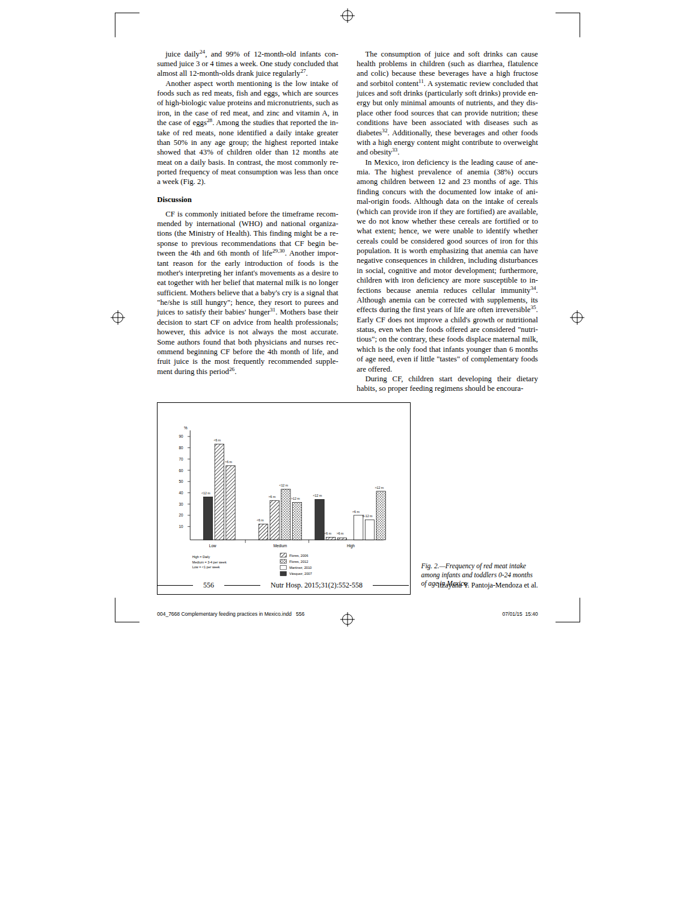juice daily24, and 99% of 12-month-old infants consumed juice 3 or 4 times a week. One study concluded that almost all 12-month-olds drank juice regularly27.
Another aspect worth mentioning is the low intake of foods such as red meats, fish and eggs, which are sources of high-biologic value proteins and micronutrients, such as iron, in the case of red meat, and zinc and vitamin A, in the case of eggs28. Among the studies that reported the intake of red meats, none identified a daily intake greater than 50% in any age group; the highest reported intake showed that 43% of children older than 12 months ate meat on a daily basis. In contrast, the most commonly reported frequency of meat consumption was less than once a week (Fig. 2).
Discussion
CF is commonly initiated before the timeframe recommended by international (WHO) and national organizations (the Ministry of Health). This finding might be a response to previous recommendations that CF begin between the 4th and 6th month of life29,30. Another important reason for the early introduction of foods is the mother's interpreting her infant's movements as a desire to eat together with her belief that maternal milk is no longer sufficient. Mothers believe that a baby's cry is a signal that "he/she is still hungry"; hence, they resort to purees and juices to satisfy their babies' hunger31. Mothers base their decision to start CF on advice from health professionals; however, this advice is not always the most accurate. Some authors found that both physicians and nurses recommend beginning CF before the 4th month of life, and fruit juice is the most frequently recommended supplement during this period26.
The consumption of juice and soft drinks can cause health problems in children (such as diarrhea, flatulence and colic) because these beverages have a high fructose and sorbitol content11. A systematic review concluded that juices and soft drinks (particularly soft drinks) provide energy but only minimal amounts of nutrients, and they displace other food sources that can provide nutrition; these conditions have been associated with diseases such as diabetes32. Additionally, these beverages and other foods with a high energy content might contribute to overweight and obesity33.
In Mexico, iron deficiency is the leading cause of anemia. The highest prevalence of anemia (38%) occurs among children between 12 and 23 months of age. This finding concurs with the documented low intake of animal-origin foods. Although data on the intake of cereals (which can provide iron if they are fortified) are available, we do not know whether these cereals are fortified or to what extent; hence, we were unable to identify whether cereals could be considered good sources of iron for this population. It is worth emphasizing that anemia can have negative consequences in children, including disturbances in social, cognitive and motor development; furthermore, children with iron deficiency are more susceptible to infections because anemia reduces cellular immunity34. Although anemia can be corrected with supplements, its effects during the first years of life are often irreversible35. Early CF does not improve a child's growth or nutritional status, even when the foods offered are considered "nutritious"; on the contrary, these foods displace maternal milk, which is the only food that infants younger than 6 months of age need, even if little "tastes" of complementary foods are offered.
During CF, children start developing their dietary habits, so proper feeding regimens should be encoura-
% 90 80 70 60 50 40 30 20 10 <12 m <6 m >6 m <6 m >6 m <12 m >12 m <12 m <6 m >6 m <6 m 6-12 m >12 m Low Medium High High = Daily Medium = 3-4 per week Low = <1 per week Flores, 2006 Flores, 2012 Martinez, 2010 Vásquez, 2007
Fig. 2.—Frequency of red meat intake among infants and toddlers 0-24 months of age in Mexico.
556
Nutr Hosp. 2015;31(2):552-558
Itzayana Y. Pantoja-Mendoza et al.
004_7668 Complementary feeding practices in Mexico.indd 556
07/01/15 15:40